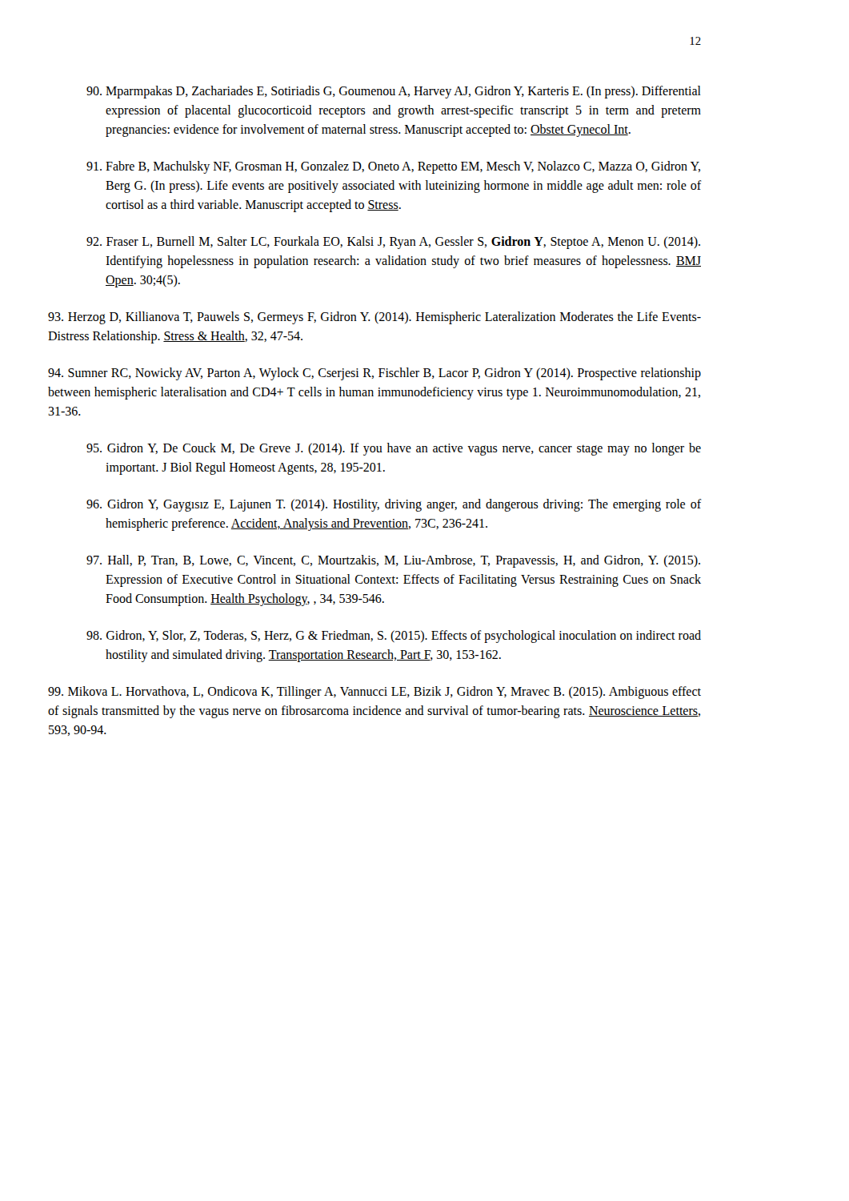12
90. Mparmpakas D, Zachariades E, Sotiriadis G, Goumenou A, Harvey AJ, Gidron Y, Karteris E. (In press). Differential expression of placental glucocorticoid receptors and growth arrest-specific transcript 5 in term and preterm pregnancies: evidence for involvement of maternal stress. Manuscript accepted to: Obstet Gynecol Int.
91. Fabre B, Machulsky NF, Grosman H, Gonzalez D, Oneto A, Repetto EM, Mesch V, Nolazco C, Mazza O, Gidron Y, Berg G. (In press). Life events are positively associated with luteinizing hormone in middle age adult men: role of cortisol as a third variable. Manuscript accepted to Stress.
92. Fraser L, Burnell M, Salter LC, Fourkala EO, Kalsi J, Ryan A, Gessler S, Gidron Y, Steptoe A, Menon U. (2014). Identifying hopelessness in population research: a validation study of two brief measures of hopelessness. BMJ Open. 30;4(5).
93. Herzog D, Killianova T, Pauwels S, Germeys F, Gidron Y. (2014). Hemispheric Lateralization Moderates the Life Events-Distress Relationship. Stress & Health, 32, 47-54.
94. Sumner RC, Nowicky AV, Parton A, Wylock C, Cserjesi R, Fischler B, Lacor P, Gidron Y (2014). Prospective relationship between hemispheric lateralisation and CD4+ T cells in human immunodeficiency virus type 1. Neuroimmunomodulation, 21, 31-36.
95. Gidron Y, De Couck M, De Greve J. (2014). If you have an active vagus nerve, cancer stage may no longer be important. J Biol Regul Homeost Agents, 28, 195-201.
96. Gidron Y, Gaygısız E, Lajunen T. (2014). Hostility, driving anger, and dangerous driving: The emerging role of hemispheric preference. Accident, Analysis and Prevention, 73C, 236-241.
97. Hall, P, Tran, B, Lowe, C, Vincent, C, Mourtzakis, M, Liu-Ambrose, T, Prapavessis, H, and Gidron, Y. (2015). Expression of Executive Control in Situational Context: Effects of Facilitating Versus Restraining Cues on Snack Food Consumption. Health Psychology, , 34, 539-546.
98. Gidron, Y, Slor, Z, Toderas, S, Herz, G & Friedman, S. (2015). Effects of psychological inoculation on indirect road hostility and simulated driving. Transportation Research, Part F, 30, 153-162.
99. Mikova L. Horvathova, L, Ondicova K, Tillinger A, Vannucci LE, Bizik J, Gidron Y, Mravec B. (2015). Ambiguous effect of signals transmitted by the vagus nerve on fibrosarcoma incidence and survival of tumor-bearing rats. Neuroscience Letters, 593, 90-94.